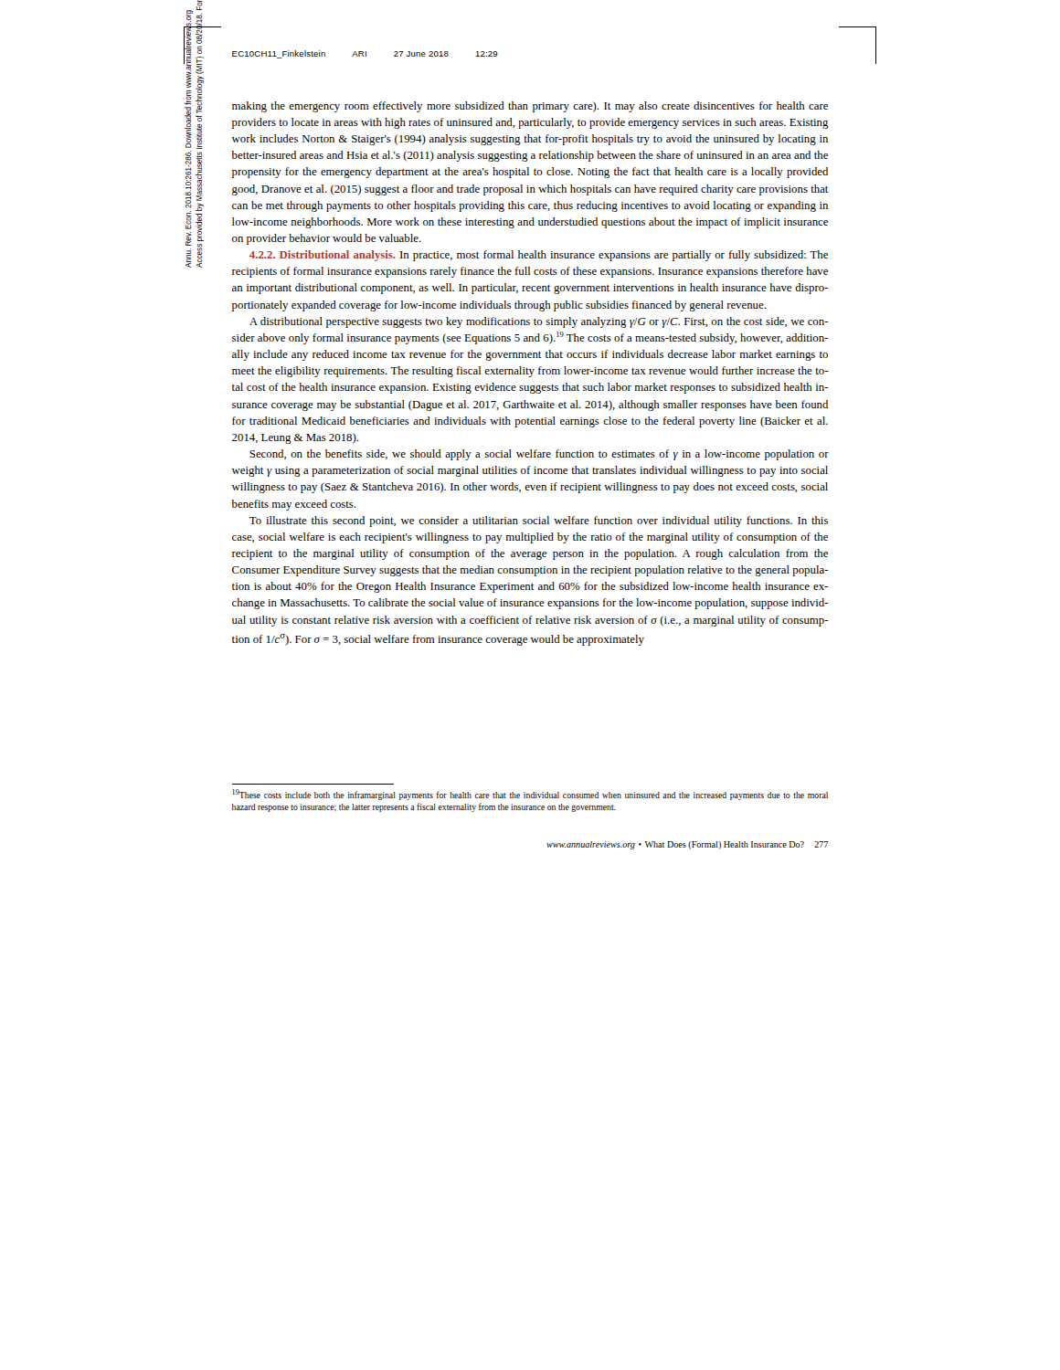EC10CH11_Finkelstein ARI 27 June 2018 12:29
Annu. Rev. Econ. 2018.10:261-286. Downloaded from www.annualreviews.org Access provided by Massachusetts Institute of Technology (MIT) on 08/20/18. For personal use only.
making the emergency room effectively more subsidized than primary care). It may also create disincentives for health care providers to locate in areas with high rates of uninsured and, particularly, to provide emergency services in such areas. Existing work includes Norton & Staiger's (1994) analysis suggesting that for-profit hospitals try to avoid the uninsured by locating in better-insured areas and Hsia et al.'s (2011) analysis suggesting a relationship between the share of uninsured in an area and the propensity for the emergency department at the area's hospital to close. Noting the fact that health care is a locally provided good, Dranove et al. (2015) suggest a floor and trade proposal in which hospitals can have required charity care provisions that can be met through payments to other hospitals providing this care, thus reducing incentives to avoid locating or expanding in low-income neighborhoods. More work on these interesting and understudied questions about the impact of implicit insurance on provider behavior would be valuable.
4.2.2. Distributional analysis. In practice, most formal health insurance expansions are partially or fully subsidized: The recipients of formal insurance expansions rarely finance the full costs of these expansions. Insurance expansions therefore have an important distributional component, as well. In particular, recent government interventions in health insurance have disproportionately expanded coverage for low-income individuals through public subsidies financed by general revenue.
A distributional perspective suggests two key modifications to simply analyzing γ/G or γ/C. First, on the cost side, we consider above only formal insurance payments (see Equations 5 and 6).19 The costs of a means-tested subsidy, however, additionally include any reduced income tax revenue for the government that occurs if individuals decrease labor market earnings to meet the eligibility requirements. The resulting fiscal externality from lower-income tax revenue would further increase the total cost of the health insurance expansion. Existing evidence suggests that such labor market responses to subsidized health insurance coverage may be substantial (Dague et al. 2017, Garthwaite et al. 2014), although smaller responses have been found for traditional Medicaid beneficiaries and individuals with potential earnings close to the federal poverty line (Baicker et al. 2014, Leung & Mas 2018).
Second, on the benefits side, we should apply a social welfare function to estimates of γ in a low-income population or weight γ using a parameterization of social marginal utilities of income that translates individual willingness to pay into social willingness to pay (Saez & Stantcheva 2016). In other words, even if recipient willingness to pay does not exceed costs, social benefits may exceed costs.
To illustrate this second point, we consider a utilitarian social welfare function over individual utility functions. In this case, social welfare is each recipient's willingness to pay multiplied by the ratio of the marginal utility of consumption of the recipient to the marginal utility of consumption of the average person in the population. A rough calculation from the Consumer Expenditure Survey suggests that the median consumption in the recipient population relative to the general population is about 40% for the Oregon Health Insurance Experiment and 60% for the subsidized low-income health insurance exchange in Massachusetts. To calibrate the social value of insurance expansions for the low-income population, suppose individual utility is constant relative risk aversion with a coefficient of relative risk aversion of σ (i.e., a marginal utility of consumption of 1/cσ). For σ = 3, social welfare from insurance coverage would be approximately
19These costs include both the inframarginal payments for health care that the individual consumed when uninsured and the increased payments due to the moral hazard response to insurance; the latter represents a fiscal externality from the insurance on the government.
www.annualreviews.org•What Does (Formal) Health Insurance Do?277